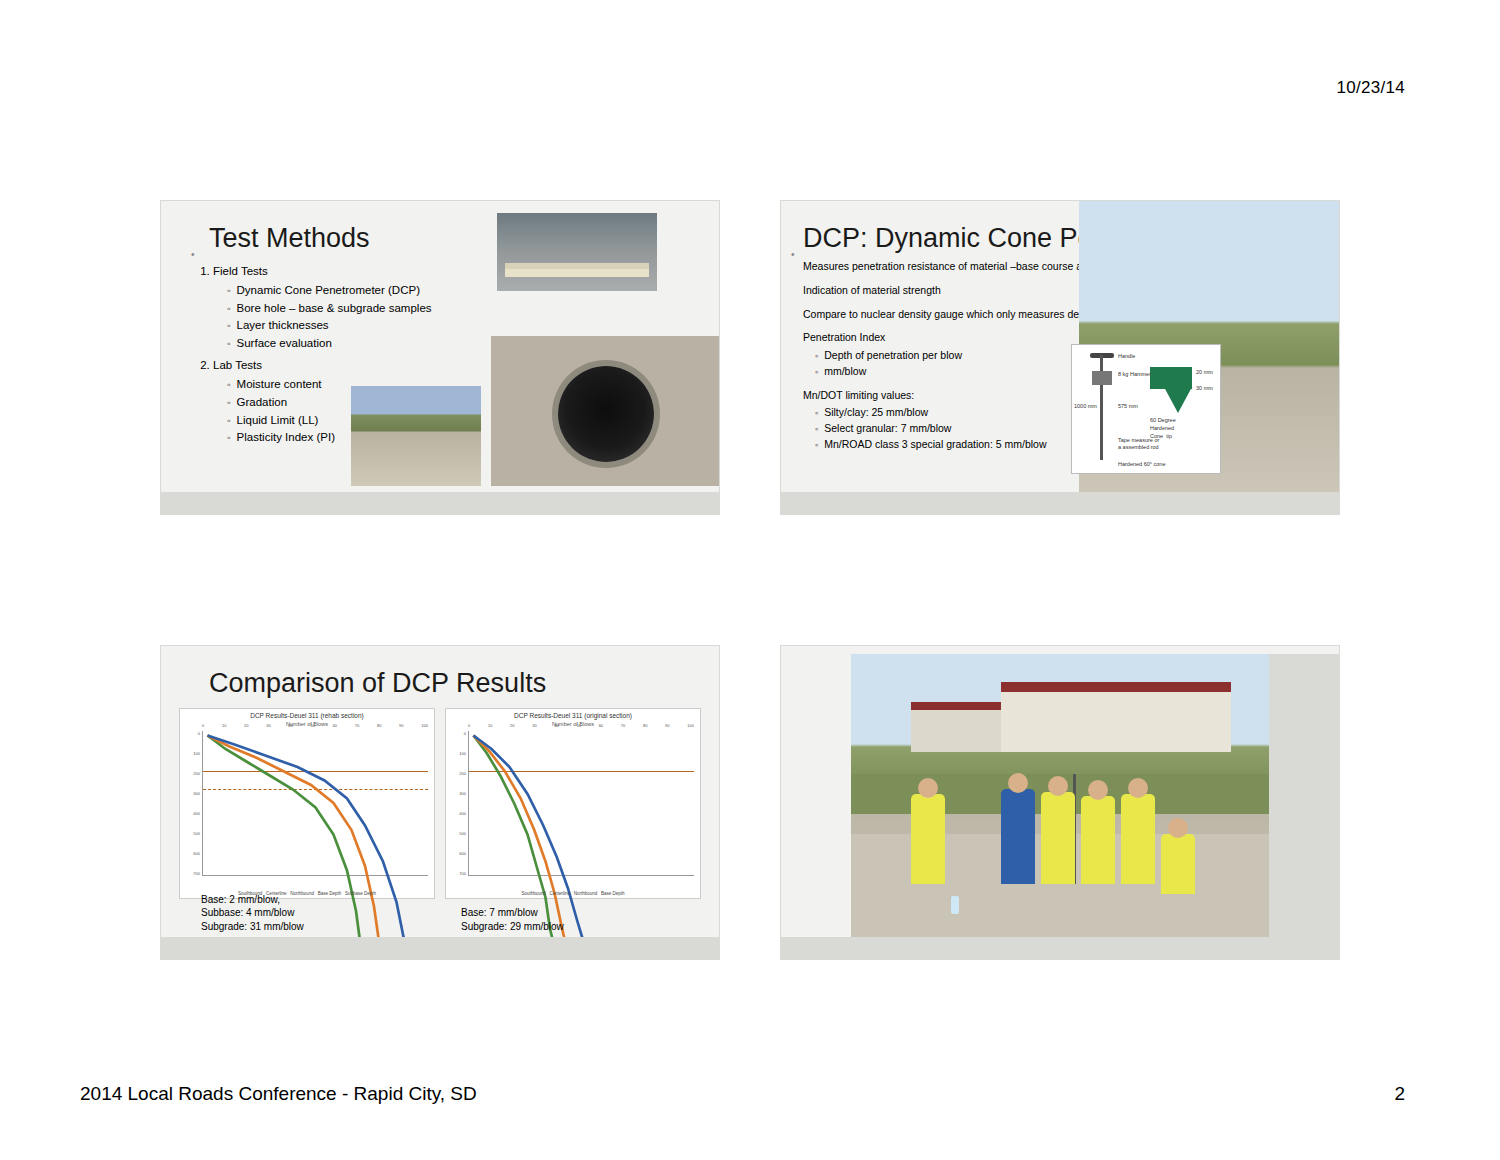10/23/14
•
Test Methods
Field Tests
Dynamic Cone Penetrometer (DCP)
Bore hole – base & subgrade samples
Layer thicknesses
Surface evaluation
Lab Tests
Moisture content
Gradation
Liquid Limit (LL)
Plasticity Index (PI)
•
DCP: Dynamic Cone Penetrometer
Measures penetration resistance of material –base course and subgrade
Indication of material strength
Compare to nuclear density gauge which only measures density
Penetration Index
Depth of penetration per blow
mm/blow
Mn/DOT limiting values:
Silty/clay: 25 mm/blow
Select granular: 7 mm/blow
Mn/ROAD class 3 special gradation: 5 mm/blow
Handle 8 kg Hammer 1000 mm 575 mm 20 mm 30 mm 60 Degree Hardened Cone tip Tape measure or a assembled rod Hardened 60° cone
Comparison of DCP Results
DCP Results-Deuel 311 (rehab section)
Number of Blows
0102030405060708090100
0100200300400500600700
Southbound Centerline Northbound Base Depth Subbase Depth
DCP Results-Deuel 311 (original section)
Number of Blows
0102030405060708090100
0100200300400500600700
Southbound Centerline Northbound Base Depth
Base: 2 mm/blow,
Subbase: 4 mm/blow
Subgrade: 31 mm/blow
Base: 7 mm/blow
Subgrade: 29 mm/blow
2014 Local Roads Conference - Rapid City, SD
2